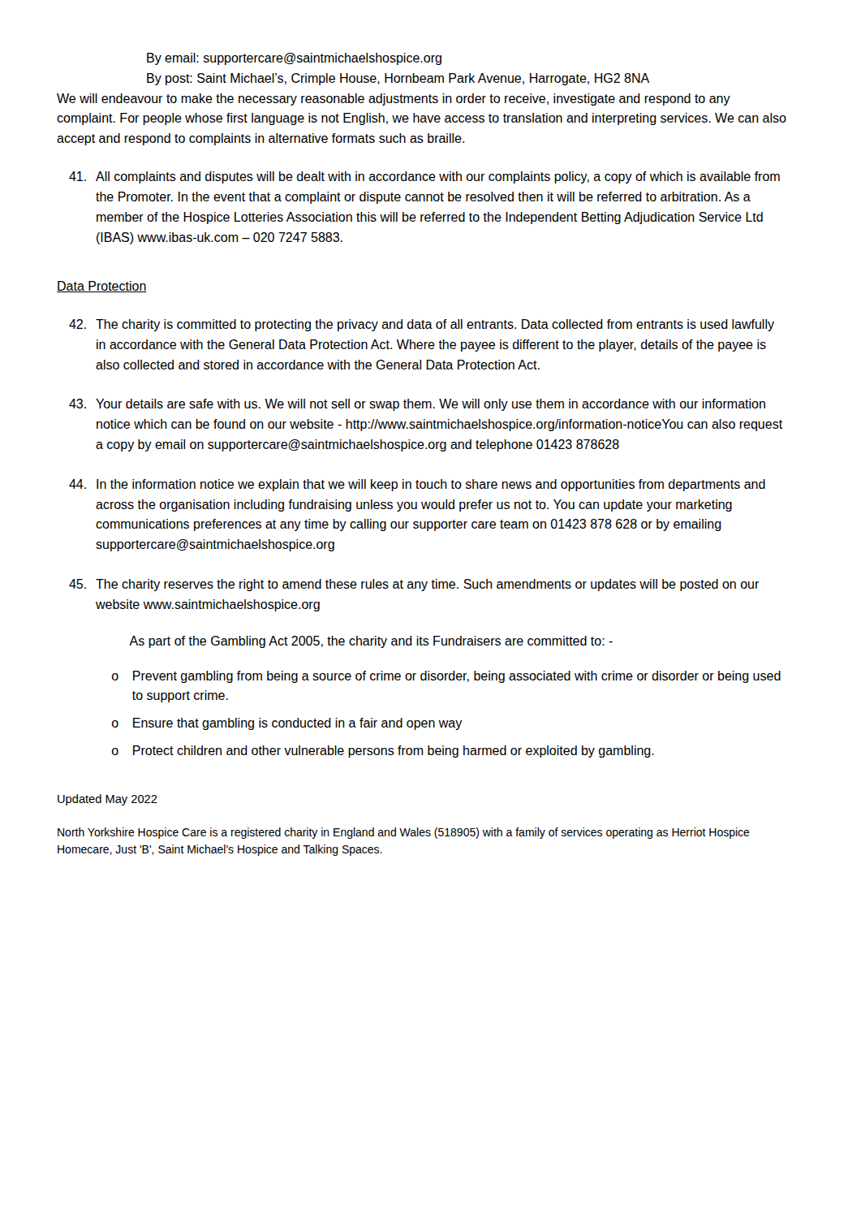By email: supportercare@saintmichaelshospice.org
By post: Saint Michael’s, Crimple House, Hornbeam Park Avenue, Harrogate, HG2 8NA
We will endeavour to make the necessary reasonable adjustments in order to receive, investigate and respond to any complaint. For people whose first language is not English, we have access to translation and interpreting services. We can also accept and respond to complaints in alternative formats such as braille.
All complaints and disputes will be dealt with in accordance with our complaints policy, a copy of which is available from the Promoter. In the event that a complaint or dispute cannot be resolved then it will be referred to arbitration. As a member of the Hospice Lotteries Association this will be referred to the Independent Betting Adjudication Service Ltd (IBAS) www.ibas-uk.com – 020 7247 5883.
Data Protection
The charity is committed to protecting the privacy and data of all entrants. Data collected from entrants is used lawfully in accordance with the General Data Protection Act. Where the payee is different to the player, details of the payee is also collected and stored in accordance with the General Data Protection Act.
Your details are safe with us. We will not sell or swap them. We will only use them in accordance with our information notice which can be found on our website - http://www.saintmichaelshospice.org/information-noticeYou can also request a copy by email on supportercare@saintmichaelshospice.org and telephone 01423 878628
In the information notice we explain that we will keep in touch to share news and opportunities from departments and across the organisation including fundraising unless you would prefer us not to. You can update your marketing communications preferences at any time by calling our supporter care team on 01423 878 628 or by emailing supportercare@saintmichaelshospice.org
The charity reserves the right to amend these rules at any time. Such amendments or updates will be posted on our website www.saintmichaelshospice.org
As part of the Gambling Act 2005, the charity and its Fundraisers are committed to: -
Prevent gambling from being a source of crime or disorder, being associated with crime or disorder or being used to support crime.
Ensure that gambling is conducted in a fair and open way
Protect children and other vulnerable persons from being harmed or exploited by gambling.
Updated May 2022
North Yorkshire Hospice Care is a registered charity in England and Wales (518905) with a family of services operating as Herriot Hospice Homecare, Just 'B', Saint Michael's Hospice and Talking Spaces.